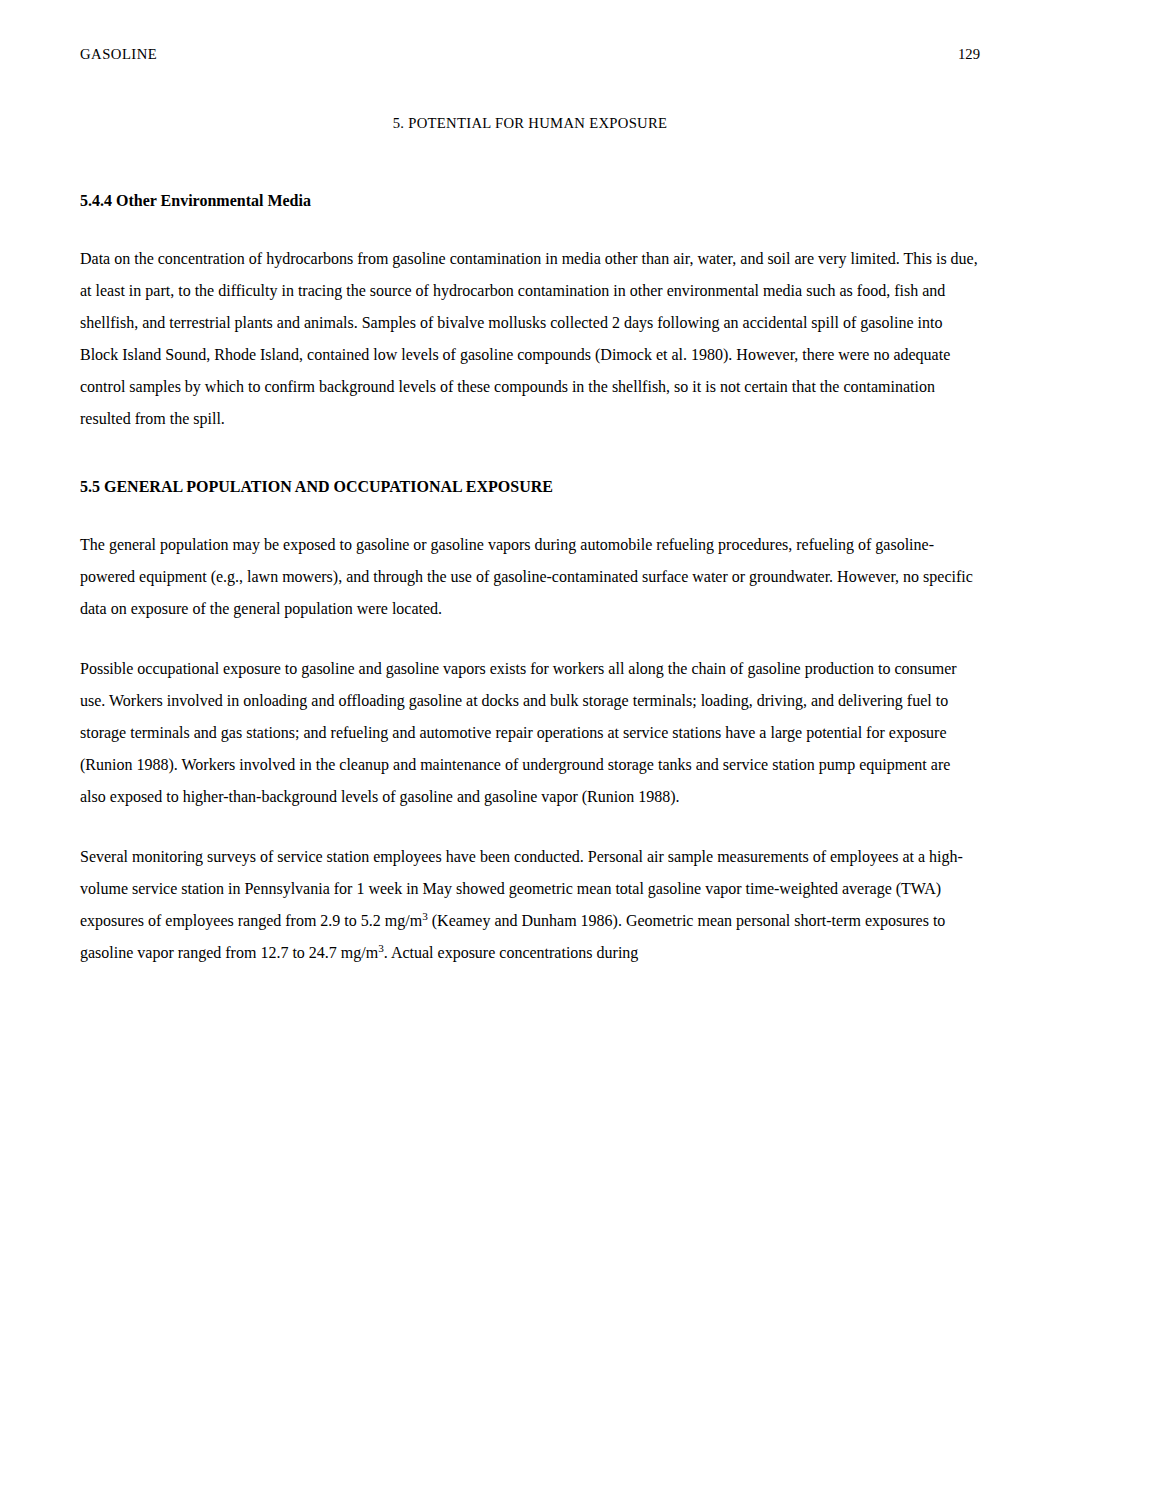GASOLINE 129
5. POTENTIAL FOR HUMAN EXPOSURE
5.4.4 Other Environmental Media
Data on the concentration of hydrocarbons from gasoline contamination in media other than air, water, and soil are very limited. This is due, at least in part, to the difficulty in tracing the source of hydrocarbon contamination in other environmental media such as food, fish and shellfish, and terrestrial plants and animals. Samples of bivalve mollusks collected 2 days following an accidental spill of gasoline into Block Island Sound, Rhode Island, contained low levels of gasoline compounds (Dimock et al. 1980). However, there were no adequate control samples by which to confirm background levels of these compounds in the shellfish, so it is not certain that the contamination resulted from the spill.
5.5 GENERAL POPULATION AND OCCUPATIONAL EXPOSURE
The general population may be exposed to gasoline or gasoline vapors during automobile refueling procedures, refueling of gasoline-powered equipment (e.g., lawn mowers), and through the use of gasoline-contaminated surface water or groundwater. However, no specific data on exposure of the general population were located.
Possible occupational exposure to gasoline and gasoline vapors exists for workers all along the chain of gasoline production to consumer use. Workers involved in onloading and offloading gasoline at docks and bulk storage terminals; loading, driving, and delivering fuel to storage terminals and gas stations; and refueling and automotive repair operations at service stations have a large potential for exposure (Runion 1988). Workers involved in the cleanup and maintenance of underground storage tanks and service station pump equipment are also exposed to higher-than-background levels of gasoline and gasoline vapor (Runion 1988).
Several monitoring surveys of service station employees have been conducted. Personal air sample measurements of employees at a high-volume service station in Pennsylvania for 1 week in May showed geometric mean total gasoline vapor time-weighted average (TWA) exposures of employees ranged from 2.9 to 5.2 mg/m3 (Keamey and Dunham 1986). Geometric mean personal short-term exposures to gasoline vapor ranged from 12.7 to 24.7 mg/m3. Actual exposure concentrations during